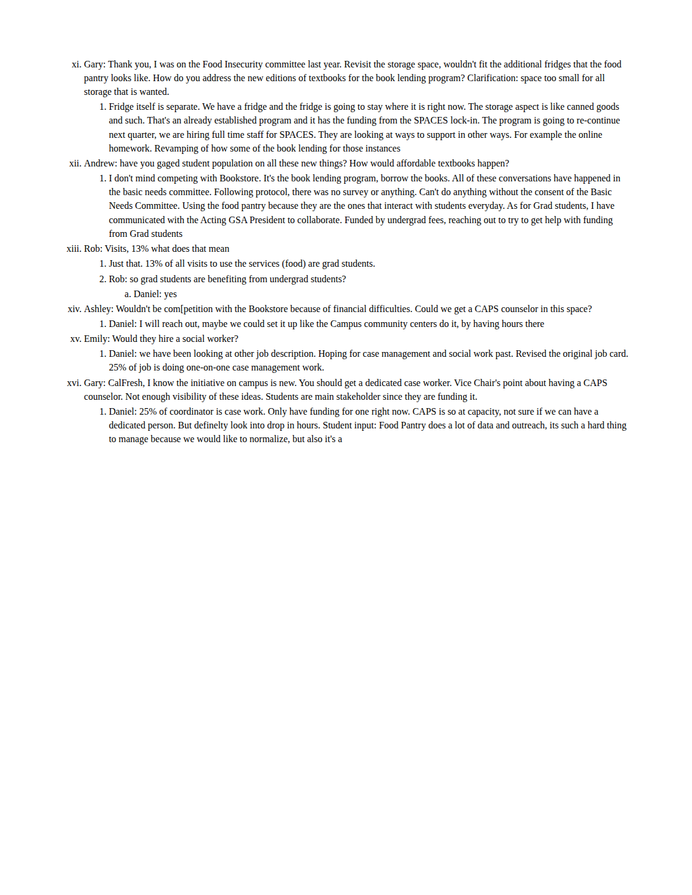Gary: Thank you, I was on the Food Insecurity committee last year. Revisit the storage space, wouldn't fit the additional fridges that the food pantry looks like. How do you address the new editions of textbooks for the book lending program? Clarification: space too small for all storage that is wanted.
Fridge itself is separate. We have a fridge and the fridge is going to stay where it is right now. The storage aspect is like canned goods and such. That's an already established program and it has the funding from the SPACES lock-in. The program is going to re-continue next quarter, we are hiring full time staff for SPACES. They are looking at ways to support in other ways. For example the online homework. Revamping of how some of the book lending for those instances
Andrew: have you gaged student population on all these new things? How would affordable textbooks happen?
I don't mind competing with Bookstore. It's the book lending program, borrow the books. All of these conversations have happened in the basic needs committee. Following protocol, there was no survey or anything. Can't do anything without the consent of the Basic Needs Committee. Using the food pantry because they are the ones that interact with students everyday. As for Grad students, I have communicated with the Acting GSA President to collaborate. Funded by undergrad fees, reaching out to try to get help with funding from Grad students
Rob: Visits, 13% what does that mean
Just that. 13% of all visits to use the services (food) are grad students.
Rob: so grad students are benefiting from undergrad students?
Daniel: yes
Ashley: Wouldn't be com[petition with the Bookstore because of financial difficulties. Could we get a CAPS counselor in this space?
Daniel: I will reach out, maybe we could set it up like the Campus community centers do it, by having hours there
Emily: Would they hire a social worker?
Daniel: we have been looking at other job description. Hoping for case management and social work past. Revised the original job card. 25% of job is doing one-on-one case management work.
Gary: CalFresh, I know the initiative on campus is new. You should get a dedicated case worker. Vice Chair's point about having a CAPS counselor. Not enough visibility of these ideas. Students are main stakeholder since they are funding it.
Daniel: 25% of coordinator is case work. Only have funding for one right now. CAPS is so at capacity, not sure if we can have a dedicated person. But definelty look into drop in hours. Student input: Food Pantry does a lot of data and outreach, its such a hard thing to manage because we would like to normalize, but also it's a